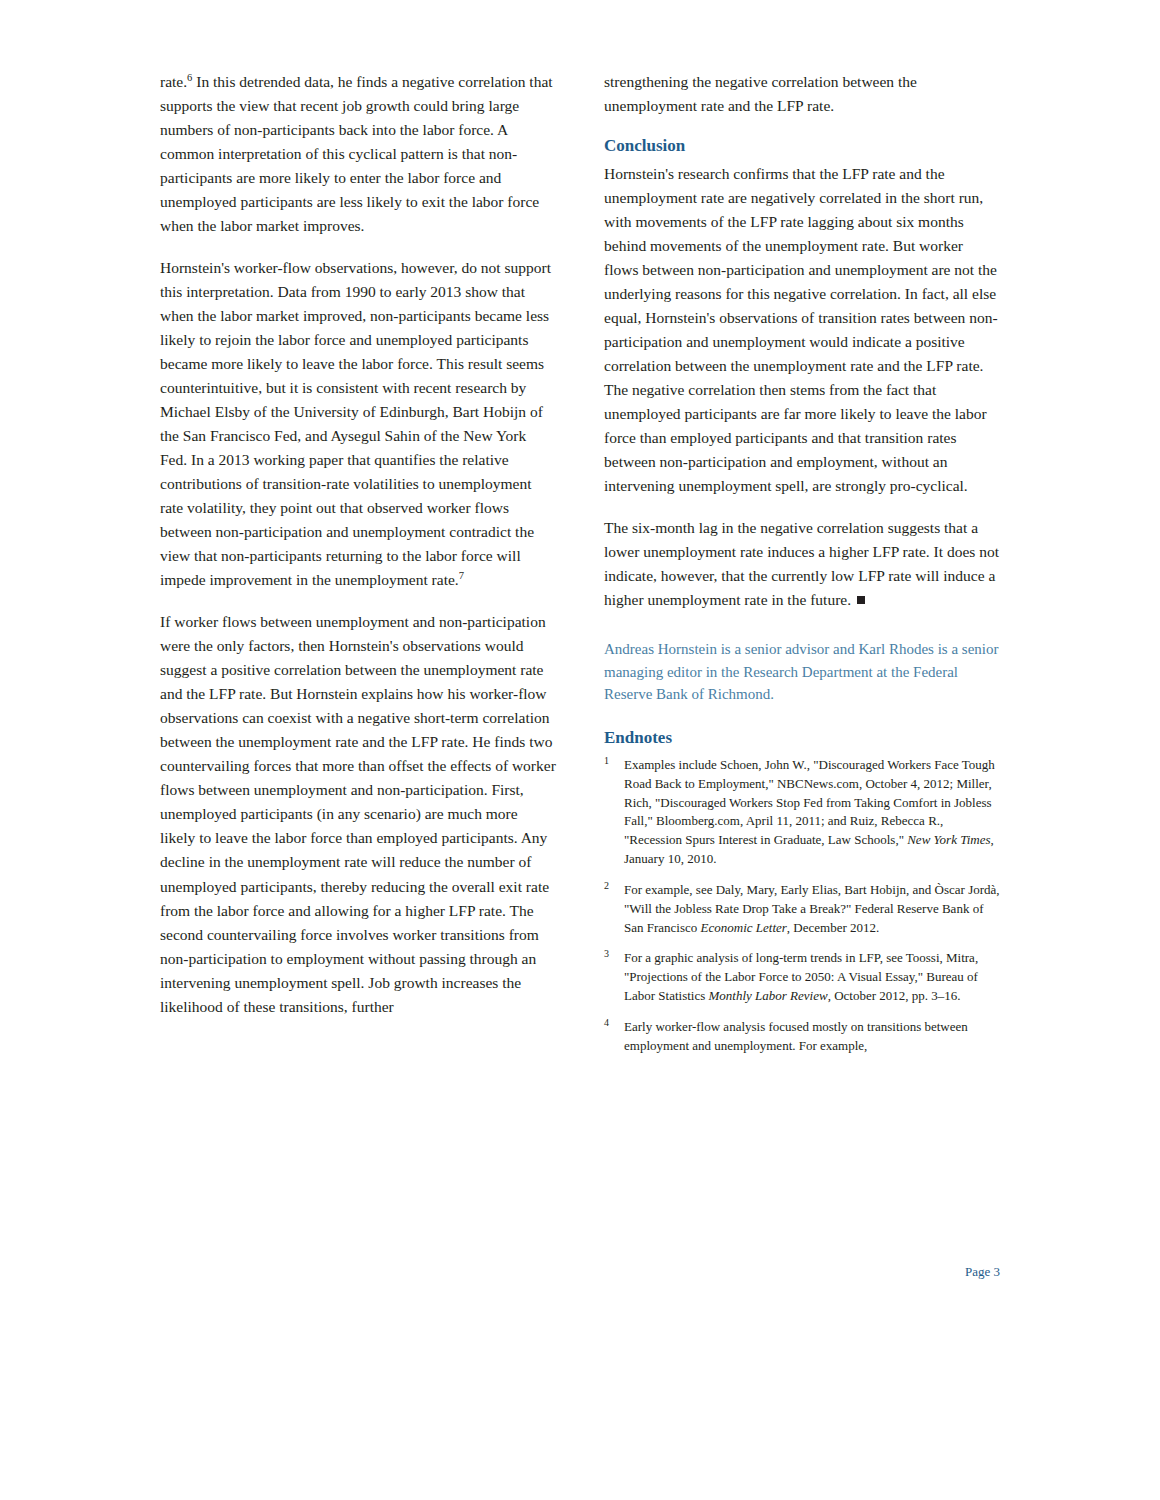rate.6 In this detrended data, he finds a negative correlation that supports the view that recent job growth could bring large numbers of non-participants back into the labor force. A common interpretation of this cyclical pattern is that non-participants are more likely to enter the labor force and unemployed participants are less likely to exit the labor force when the labor market improves.
Hornstein's worker-flow observations, however, do not support this interpretation. Data from 1990 to early 2013 show that when the labor market improved, non-participants became less likely to rejoin the labor force and unemployed participants became more likely to leave the labor force. This result seems counterintuitive, but it is consistent with recent research by Michael Elsby of the University of Edinburgh, Bart Hobijn of the San Francisco Fed, and Aysegul Sahin of the New York Fed. In a 2013 working paper that quantifies the relative contributions of transition-rate volatilities to unemployment rate volatility, they point out that observed worker flows between non-participation and unemployment contradict the view that non-participants returning to the labor force will impede improvement in the unemployment rate.7
If worker flows between unemployment and non-participation were the only factors, then Hornstein's observations would suggest a positive correlation between the unemployment rate and the LFP rate. But Hornstein explains how his worker-flow observations can coexist with a negative short-term correlation between the unemployment rate and the LFP rate. He finds two countervailing forces that more than offset the effects of worker flows between unemployment and non-participation. First, unemployed participants (in any scenario) are much more likely to leave the labor force than employed participants. Any decline in the unemployment rate will reduce the number of unemployed participants, thereby reducing the overall exit rate from the labor force and allowing for a higher LFP rate. The second countervailing force involves worker transitions from non-participation to employment without passing through an intervening unemployment spell. Job growth increases the likelihood of these transitions, further
strengthening the negative correlation between the unemployment rate and the LFP rate.
Conclusion
Hornstein's research confirms that the LFP rate and the unemployment rate are negatively correlated in the short run, with movements of the LFP rate lagging about six months behind movements of the unemployment rate. But worker flows between non-participation and unemployment are not the underlying reasons for this negative correlation. In fact, all else equal, Hornstein's observations of transition rates between non-participation and unemployment would indicate a positive correlation between the unemployment rate and the LFP rate. The negative correlation then stems from the fact that unemployed participants are far more likely to leave the labor force than employed participants and that transition rates between non-participation and employment, without an intervening unemployment spell, are strongly pro-cyclical.
The six-month lag in the negative correlation suggests that a lower unemployment rate induces a higher LFP rate. It does not indicate, however, that the currently low LFP rate will induce a higher unemployment rate in the future.
Andreas Hornstein is a senior advisor and Karl Rhodes is a senior managing editor in the Research Department at the Federal Reserve Bank of Richmond.
Endnotes
Examples include Schoen, John W., "Discouraged Workers Face Tough Road Back to Employment," NBCNews.com, October 4, 2012; Miller, Rich, "Discouraged Workers Stop Fed from Taking Comfort in Jobless Fall," Bloomberg.com, April 11, 2011; and Ruiz, Rebecca R., "Recession Spurs Interest in Graduate, Law Schools," New York Times, January 10, 2010.
For example, see Daly, Mary, Early Elias, Bart Hobijn, and Òscar Jordà, "Will the Jobless Rate Drop Take a Break?" Federal Reserve Bank of San Francisco Economic Letter, December 2012.
For a graphic analysis of long-term trends in LFP, see Toossi, Mitra, "Projections of the Labor Force to 2050: A Visual Essay," Bureau of Labor Statistics Monthly Labor Review, October 2012, pp. 3–16.
Early worker-flow analysis focused mostly on transitions between employment and unemployment. For example,
Page 3